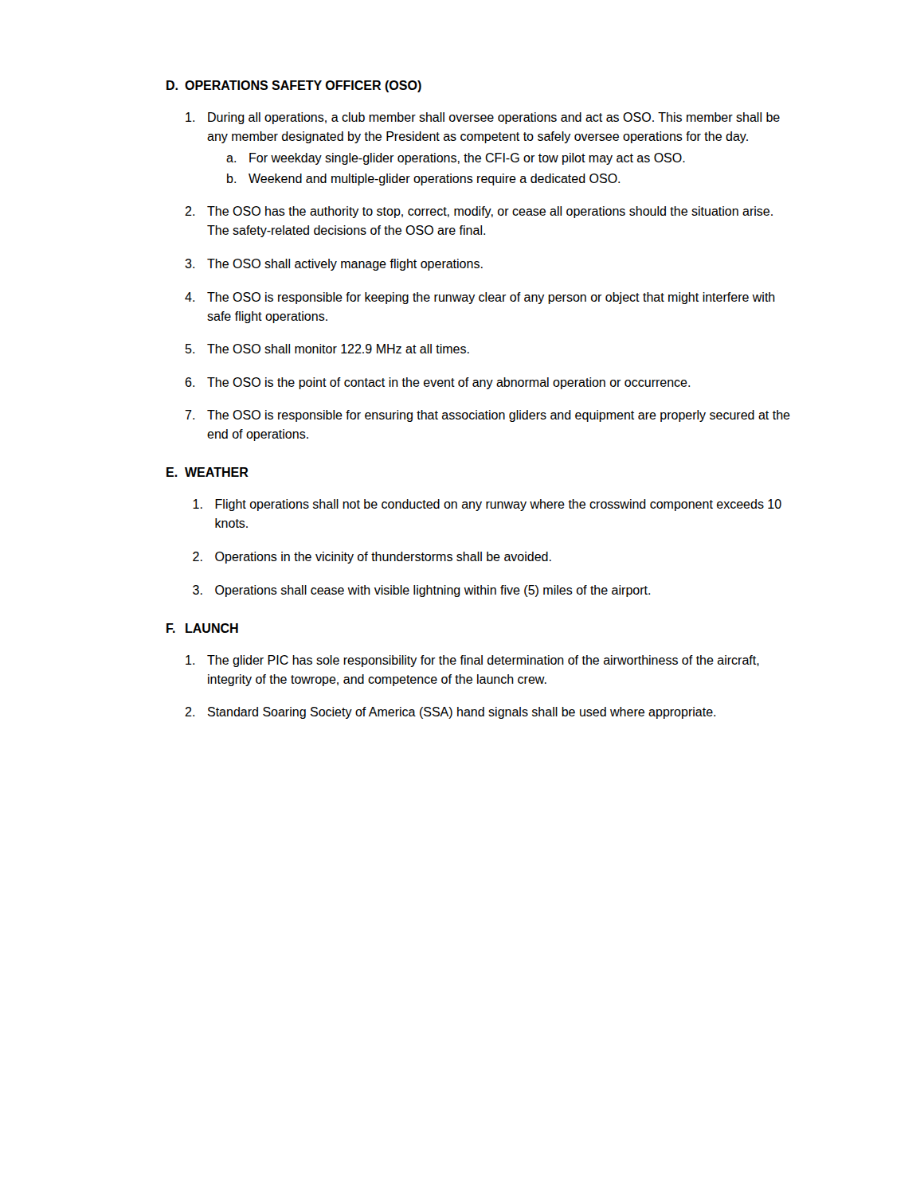D. OPERATIONS SAFETY OFFICER (OSO)
1. During all operations, a club member shall oversee operations and act as OSO. This member shall be any member designated by the President as competent to safely oversee operations for the day.
a. For weekday single-glider operations, the CFI-G or tow pilot may act as OSO.
b. Weekend and multiple-glider operations require a dedicated OSO.
2. The OSO has the authority to stop, correct, modify, or cease all operations should the situation arise. The safety-related decisions of the OSO are final.
3. The OSO shall actively manage flight operations.
4. The OSO is responsible for keeping the runway clear of any person or object that might interfere with safe flight operations.
5. The OSO shall monitor 122.9 MHz at all times.
6. The OSO is the point of contact in the event of any abnormal operation or occurrence.
7. The OSO is responsible for ensuring that association gliders and equipment are properly secured at the end of operations.
E. WEATHER
1. Flight operations shall not be conducted on any runway where the crosswind component exceeds 10 knots.
2. Operations in the vicinity of thunderstorms shall be avoided.
3. Operations shall cease with visible lightning within five (5) miles of the airport.
F. LAUNCH
1. The glider PIC has sole responsibility for the final determination of the airworthiness of the aircraft, integrity of the towrope, and competence of the launch crew.
2. Standard Soaring Society of America (SSA) hand signals shall be used where appropriate.